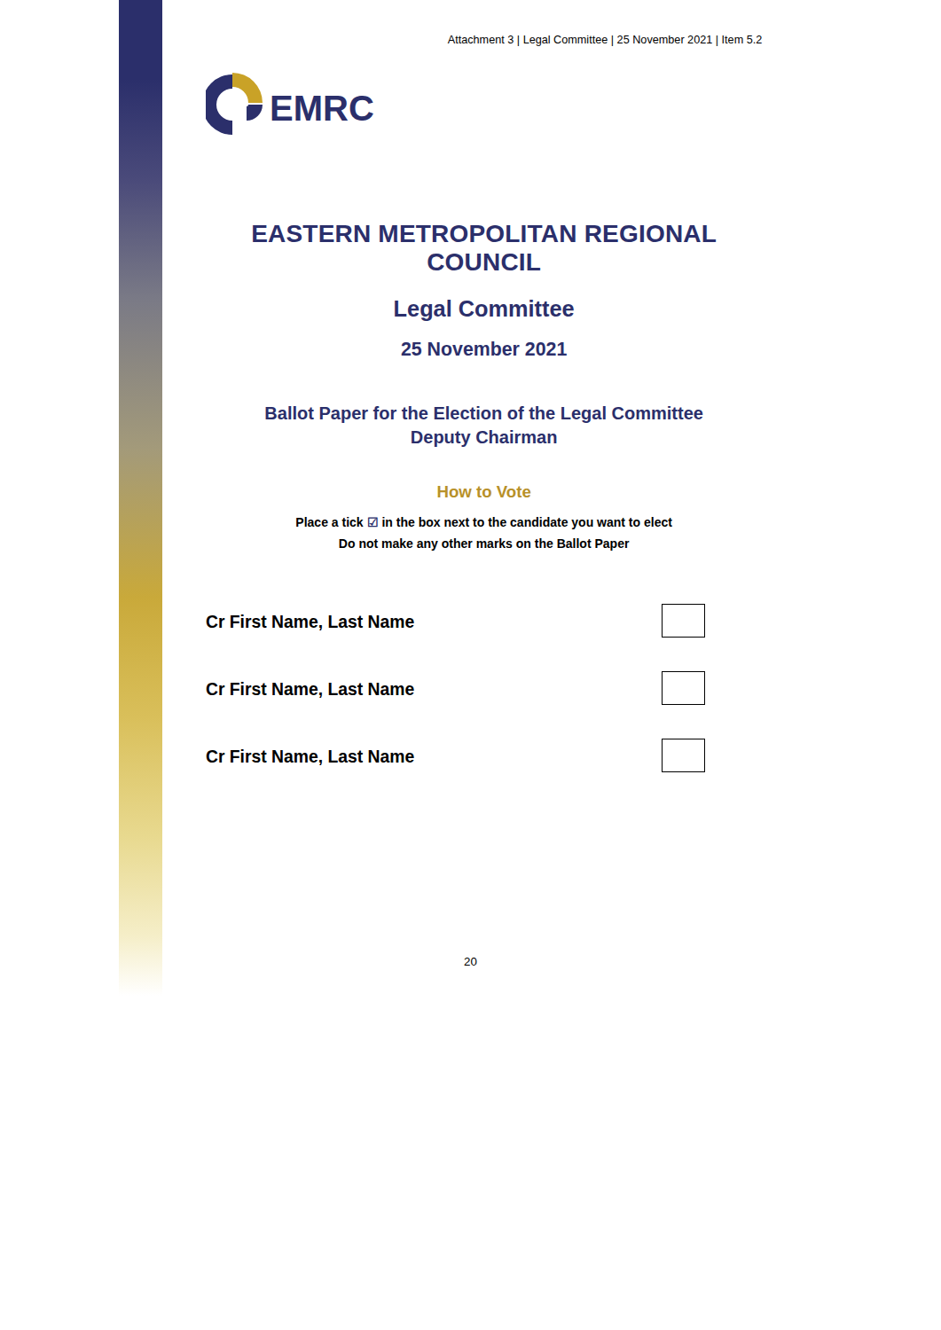Attachment 3 | Legal Committee | 25 November 2021 | Item 5.2
EMRC
EASTERN METROPOLITAN REGIONAL COUNCIL
Legal Committee
25 November 2021
Ballot Paper for the Election of the Legal Committee
Deputy Chairman
How to Vote
Place a tick ☑ in the box next to the candidate you want to elect
Do not make any other marks on the Ballot Paper
| Cr First Name, Last Name | |
| Cr First Name, Last Name | |
| Cr First Name, Last Name | |
20